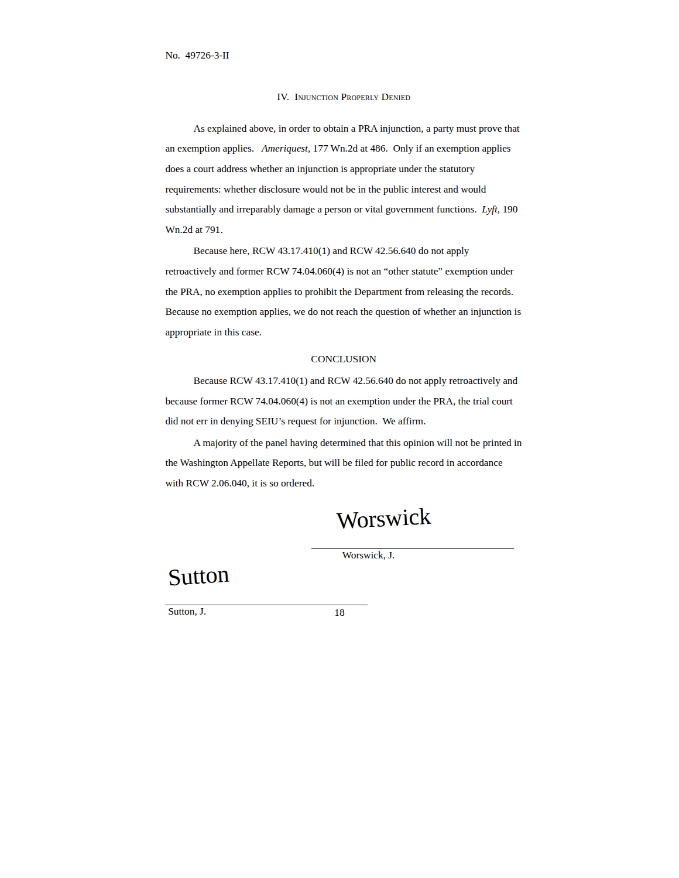No. 49726-3-II
IV. Injunction Properly Denied
As explained above, in order to obtain a PRA injunction, a party must prove that an exemption applies. Ameriquest, 177 Wn.2d at 486. Only if an exemption applies does a court address whether an injunction is appropriate under the statutory requirements: whether disclosure would not be in the public interest and would substantially and irreparably damage a person or vital government functions. Lyft, 190 Wn.2d at 791.
Because here, RCW 43.17.410(1) and RCW 42.56.640 do not apply retroactively and former RCW 74.04.060(4) is not an “other statute” exemption under the PRA, no exemption applies to prohibit the Department from releasing the records. Because no exemption applies, we do not reach the question of whether an injunction is appropriate in this case.
CONCLUSION
Because RCW 43.17.410(1) and RCW 42.56.640 do not apply retroactively and because former RCW 74.04.060(4) is not an exemption under the PRA, the trial court did not err in denying SEIU’s request for injunction. We affirm.
A majority of the panel having determined that this opinion will not be printed in the Washington Appellate Reports, but will be filed for public record in accordance with RCW 2.06.040, it is so ordered.
Worswick
Worswick, J.
Sutton
Sutton, J.
18